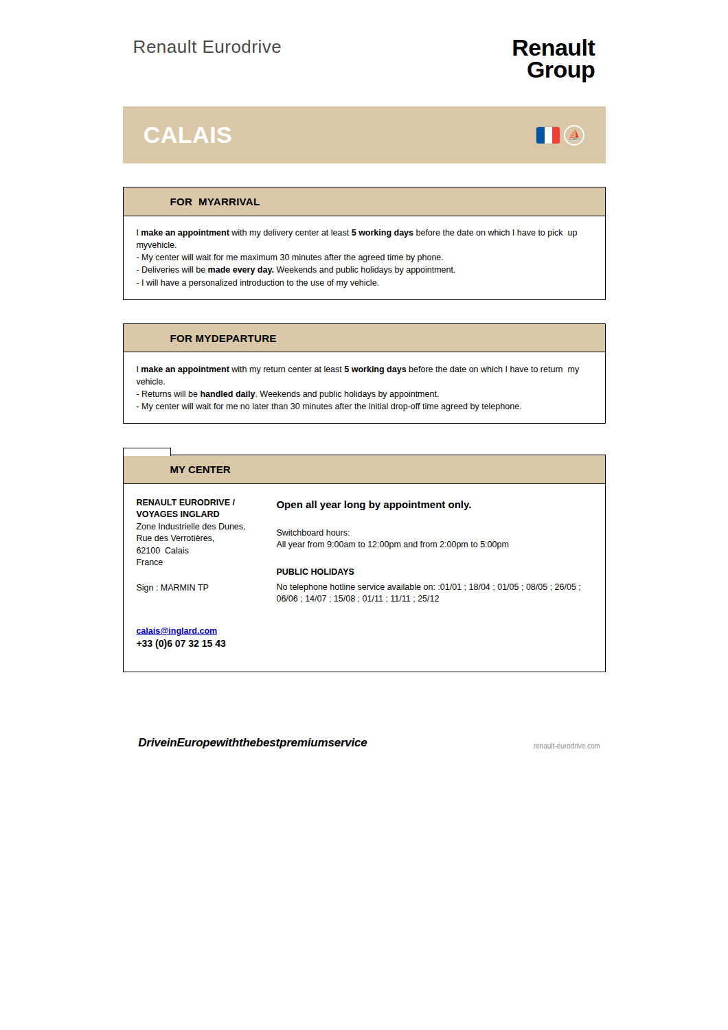Renault Eurodrive
Renault Group
CALAIS
⛵
FOR MYARRIVAL
I make an appointment with my delivery center at least 5 working days before the date on which I have to pick up myvehicle.
My center will wait for me maximum 30 minutes after the agreed time by phone.
Deliveries will be made every day. Weekends and public holidays by appointment.
I will have a personalized introduction to the use of my vehicle.
FOR MYDEPARTURE
I make an appointment with my return center at least 5 working days before the date on which I have to return my vehicle.
Returns will be handled daily. Weekends and public holidays by appointment.
My center will wait for me no later than 30 minutes after the initial drop-off time agreed by telephone.
MY CENTER
RENAULT EURODRIVE / VOYAGES INGLARD
Zone Industrielle des Dunes,
Rue des Verrotières,
62100 Calais
France
Sign : MARMIN TP
calais@inglard.com
+33 (0)6 07 32 15 43
Open all year long by appointment only.
Switchboard hours:
All year from 9:00am to 12:00pm and from 2:00pm to 5:00pm
PUBLIC HOLIDAYS
No telephone hotline service available on: :01/01 ; 18/04 ; 01/05 ; 08/05 ; 26/05 ; 06/06 ; 14/07 ; 15/08 ; 01/11 ; 11/11 ; 25/12
DriveinEuropewiththebestpremiumservice
renault-eurodrive.com